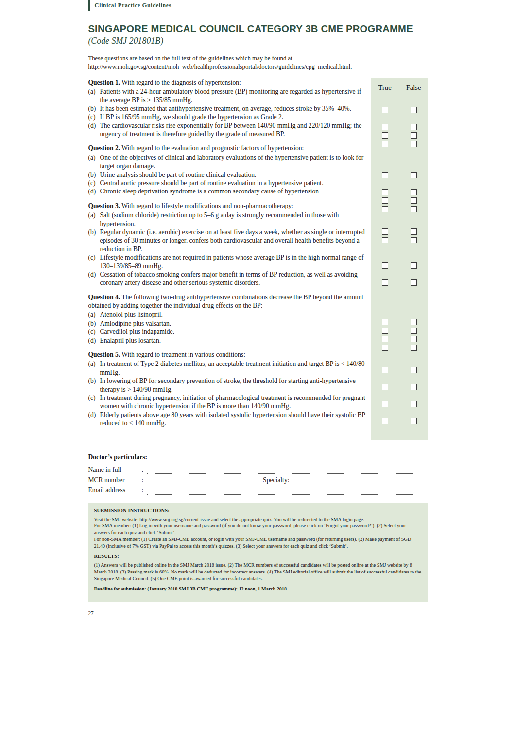Clinical Practice Guidelines
SINGAPORE MEDICAL COUNCIL CATEGORY 3B CME PROGRAMME
(Code SMJ 201801B)
These questions are based on the full text of the guidelines which may be found at http://www.moh.gov.sg/content/moh_web/healthprofessionalsportal/doctors/guidelines/cpg_medical.html.
Question 1. With regard to the diagnosis of hypertension:
(a) Patients with a 24-hour ambulatory blood pressure (BP) monitoring are regarded as hypertensive if the average BP is ≥ 135/85 mmHg.
(b) It has been estimated that antihypertensive treatment, on average, reduces stroke by 35%–40%.
(c) If BP is 165/95 mmHg, we should grade the hypertension as Grade 2.
(d) The cardiovascular risks rise exponentially for BP between 140/90 mmHg and 220/120 mmHg; the urgency of treatment is therefore guided by the grade of measured BP.
Question 2. With regard to the evaluation and prognostic factors of hypertension:
(a) One of the objectives of clinical and laboratory evaluations of the hypertensive patient is to look for target organ damage.
(b) Urine analysis should be part of routine clinical evaluation.
(c) Central aortic pressure should be part of routine evaluation in a hypertensive patient.
(d) Chronic sleep deprivation syndrome is a common secondary cause of hypertension
Question 3. With regard to lifestyle modifications and non-pharmacotherapy:
(a) Salt (sodium chloride) restriction up to 5–6 g a day is strongly recommended in those with hypertension.
(b) Regular dynamic (i.e. aerobic) exercise on at least five days a week, whether as single or interrupted episodes of 30 minutes or longer, confers both cardiovascular and overall health benefits beyond a reduction in BP.
(c) Lifestyle modifications are not required in patients whose average BP is in the high normal range of 130–139/85–89 mmHg.
(d) Cessation of tobacco smoking confers major benefit in terms of BP reduction, as well as avoiding coronary artery disease and other serious systemic disorders.
Question 4. The following two-drug antihypertensive combinations decrease the BP beyond the amount obtained by adding together the individual drug effects on the BP:
(a) Atenolol plus lisinopril.
(b) Amlodipine plus valsartan.
(c) Carvedilol plus indapamide.
(d) Enalapril plus losartan.
Question 5. With regard to treatment in various conditions:
(a) In treatment of Type 2 diabetes mellitus, an acceptable treatment initiation and target BP is < 140/80 mmHg.
(b) In lowering of BP for secondary prevention of stroke, the threshold for starting anti-hypertensive therapy is > 140/90 mmHg.
(c) In treatment during pregnancy, initiation of pharmacological treatment is recommended for pregnant women with chronic hypertension if the BP is more than 140/90 mmHg.
(d) Elderly patients above age 80 years with isolated systolic hypertension should have their systolic BP reduced to < 140 mmHg.
True
False
Doctor’s particulars:
| Name in full | : | |
| MCR number | : | | Specialty: | |
| Email address | : | |
SUBMISSION INSTRUCTIONS:
Visit the SMJ website: http://www.smj.org.sg/current-issue and select the appropriate quiz. You will be redirected to the SMA login page.
For SMA member: (1) Log in with your username and password (if you do not know your password, please click on ‘Forgot your password?’). (2) Select your answers for each quiz and click ‘Submit’.
For non-SMA member: (1) Create an SMJ-CME account, or login with your SMJ-CME username and password (for returning users). (2) Make payment of SGD 21.40 (inclusive of 7% GST) via PayPal to access this month’s quizzes. (3) Select your answers for each quiz and click ‘Submit’.
RESULTS:
(1) Answers will be published online in the SMJ March 2018 issue. (2) The MCR numbers of successful candidates will be posted online at the SMJ website by 8 March 2018. (3) Passing mark is 60%. No mark will be deducted for incorrect answers. (4) The SMJ editorial office will submit the list of successful candidates to the Singapore Medical Council. (5) One CME point is awarded for successful candidates.
Deadline for submission: (January 2018 SMJ 3B CME programme): 12 noon, 1 March 2018.
27